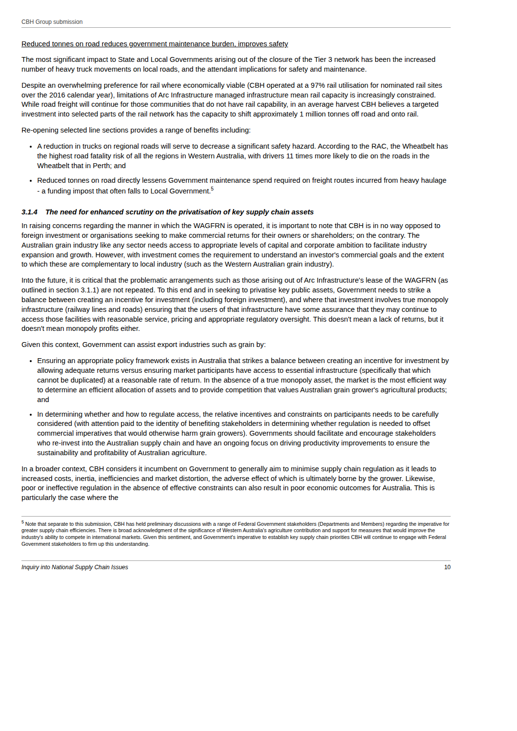CBH Group submission
Reduced tonnes on road reduces government maintenance burden, improves safety
The most significant impact to State and Local Governments arising out of the closure of the Tier 3 network has been the increased number of heavy truck movements on local roads, and the attendant implications for safety and maintenance.
Despite an overwhelming preference for rail where economically viable (CBH operated at a 97% rail utilisation for nominated rail sites over the 2016 calendar year), limitations of Arc Infrastructure managed infrastructure mean rail capacity is increasingly constrained. While road freight will continue for those communities that do not have rail capability, in an average harvest CBH believes a targeted investment into selected parts of the rail network has the capacity to shift approximately 1 million tonnes off road and onto rail.
Re-opening selected line sections provides a range of benefits including:
A reduction in trucks on regional roads will serve to decrease a significant safety hazard. According to the RAC, the Wheatbelt has the highest road fatality risk of all the regions in Western Australia, with drivers 11 times more likely to die on the roads in the Wheatbelt that in Perth; and
Reduced tonnes on road directly lessens Government maintenance spend required on freight routes incurred from heavy haulage - a funding impost that often falls to Local Government.5
3.1.4 The need for enhanced scrutiny on the privatisation of key supply chain assets
In raising concerns regarding the manner in which the WAGFRN is operated, it is important to note that CBH is in no way opposed to foreign investment or organisations seeking to make commercial returns for their owners or shareholders; on the contrary. The Australian grain industry like any sector needs access to appropriate levels of capital and corporate ambition to facilitate industry expansion and growth. However, with investment comes the requirement to understand an investor's commercial goals and the extent to which these are complementary to local industry (such as the Western Australian grain industry).
Into the future, it is critical that the problematic arrangements such as those arising out of Arc Infrastructure's lease of the WAGFRN (as outlined in section 3.1.1) are not repeated. To this end and in seeking to privatise key public assets, Government needs to strike a balance between creating an incentive for investment (including foreign investment), and where that investment involves true monopoly infrastructure (railway lines and roads) ensuring that the users of that infrastructure have some assurance that they may continue to access those facilities with reasonable service, pricing and appropriate regulatory oversight. This doesn't mean a lack of returns, but it doesn't mean monopoly profits either.
Given this context, Government can assist export industries such as grain by:
Ensuring an appropriate policy framework exists in Australia that strikes a balance between creating an incentive for investment by allowing adequate returns versus ensuring market participants have access to essential infrastructure (specifically that which cannot be duplicated) at a reasonable rate of return. In the absence of a true monopoly asset, the market is the most efficient way to determine an efficient allocation of assets and to provide competition that values Australian grain grower's agricultural products; and
In determining whether and how to regulate access, the relative incentives and constraints on participants needs to be carefully considered (with attention paid to the identity of benefiting stakeholders in determining whether regulation is needed to offset commercial imperatives that would otherwise harm grain growers). Governments should facilitate and encourage stakeholders who re-invest into the Australian supply chain and have an ongoing focus on driving productivity improvements to ensure the sustainability and profitability of Australian agriculture.
In a broader context, CBH considers it incumbent on Government to generally aim to minimise supply chain regulation as it leads to increased costs, inertia, inefficiencies and market distortion, the adverse effect of which is ultimately borne by the grower. Likewise, poor or ineffective regulation in the absence of effective constraints can also result in poor economic outcomes for Australia. This is particularly the case where the
5 Note that separate to this submission, CBH has held preliminary discussions with a range of Federal Government stakeholders (Departments and Members) regarding the imperative for greater supply chain efficiencies. There is broad acknowledgment of the significance of Western Australia's agriculture contribution and support for measures that would improve the industry's ability to compete in international markets. Given this sentiment, and Government's imperative to establish key supply chain priorities CBH will continue to engage with Federal Government stakeholders to firm up this understanding.
Inquiry into National Supply Chain Issues 10